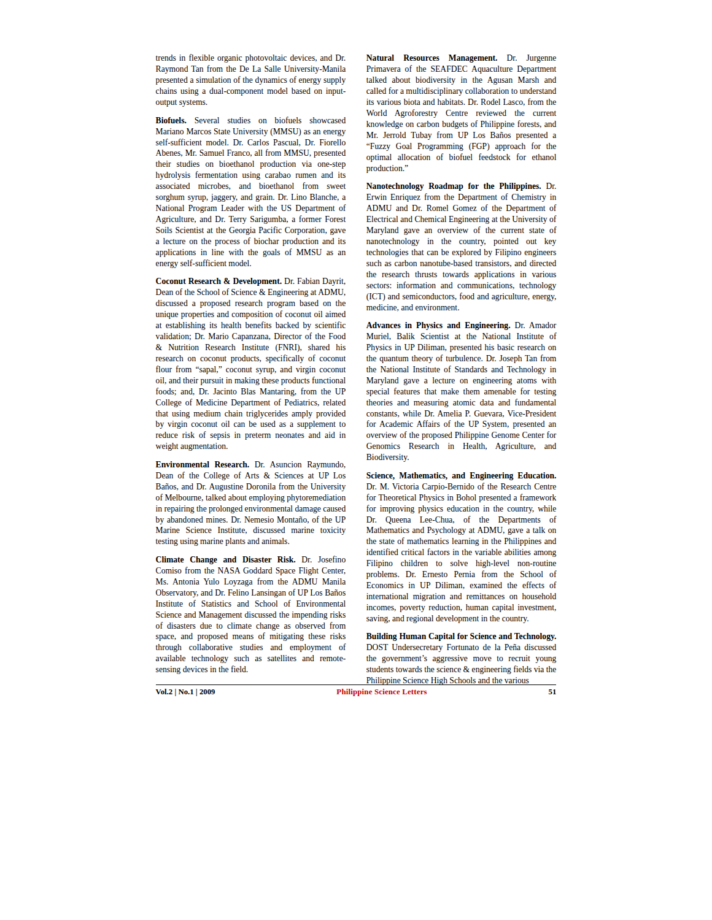trends in flexible organic photovoltaic devices, and Dr. Raymond Tan from the De La Salle University-Manila presented a simulation of the dynamics of energy supply chains using a dual-component model based on input-output systems.
Biofuels. Several studies on biofuels showcased Mariano Marcos State University (MMSU) as an energy self-sufficient model. Dr. Carlos Pascual, Dr. Fiorello Abenes, Mr. Samuel Franco, all from MMSU, presented their studies on bioethanol production via one-step hydrolysis fermentation using carabao rumen and its associated microbes, and bioethanol from sweet sorghum syrup, jaggery, and grain. Dr. Lino Blanche, a National Program Leader with the US Department of Agriculture, and Dr. Terry Sarigumba, a former Forest Soils Scientist at the Georgia Pacific Corporation, gave a lecture on the process of biochar production and its applications in line with the goals of MMSU as an energy self-sufficient model.
Coconut Research & Development. Dr. Fabian Dayrit, Dean of the School of Science & Engineering at ADMU, discussed a proposed research program based on the unique properties and composition of coconut oil aimed at establishing its health benefits backed by scientific validation; Dr. Mario Capanzana, Director of the Food & Nutrition Research Institute (FNRI), shared his research on coconut products, specifically of coconut flour from “sapal,” coconut syrup, and virgin coconut oil, and their pursuit in making these products functional foods; and, Dr. Jacinto Blas Mantaring, from the UP College of Medicine Department of Pediatrics, related that using medium chain triglycerides amply provided by virgin coconut oil can be used as a supplement to reduce risk of sepsis in preterm neonates and aid in weight augmentation.
Environmental Research. Dr. Asuncion Raymundo, Dean of the College of Arts & Sciences at UP Los Baños, and Dr. Augustine Doronila from the University of Melbourne, talked about employing phytoremediation in repairing the prolonged environmental damage caused by abandoned mines. Dr. Nemesio Montaño, of the UP Marine Science Institute, discussed marine toxicity testing using marine plants and animals.
Climate Change and Disaster Risk. Dr. Josefino Comiso from the NASA Goddard Space Flight Center, Ms. Antonia Yulo Loyzaga from the ADMU Manila Observatory, and Dr. Felino Lansingan of UP Los Baños Institute of Statistics and School of Environmental Science and Management discussed the impending risks of disasters due to climate change as observed from space, and proposed means of mitigating these risks through collaborative studies and employment of available technology such as satellites and remote-sensing devices in the field.
Natural Resources Management. Dr. Jurgenne Primavera of the SEAFDEC Aquaculture Department talked about biodiversity in the Agusan Marsh and called for a multidisciplinary collaboration to understand its various biota and habitats. Dr. Rodel Lasco, from the World Agroforestry Centre reviewed the current knowledge on carbon budgets of Philippine forests, and Mr. Jerrold Tubay from UP Los Baños presented a “Fuzzy Goal Programming (FGP) approach for the optimal allocation of biofuel feedstock for ethanol production.”
Nanotechnology Roadmap for the Philippines. Dr. Erwin Enriquez from the Department of Chemistry in ADMU and Dr. Romel Gomez of the Department of Electrical and Chemical Engineering at the University of Maryland gave an overview of the current state of nanotechnology in the country, pointed out key technologies that can be explored by Filipino engineers such as carbon nanotube-based transistors, and directed the research thrusts towards applications in various sectors: information and communications, technology (ICT) and semiconductors, food and agriculture, energy, medicine, and environment.
Advances in Physics and Engineering. Dr. Amador Muriel, Balik Scientist at the National Institute of Physics in UP Diliman, presented his basic research on the quantum theory of turbulence. Dr. Joseph Tan from the National Institute of Standards and Technology in Maryland gave a lecture on engineering atoms with special features that make them amenable for testing theories and measuring atomic data and fundamental constants, while Dr. Amelia P. Guevara, Vice-President for Academic Affairs of the UP System, presented an overview of the proposed Philippine Genome Center for Genomics Research in Health, Agriculture, and Biodiversity.
Science, Mathematics, and Engineering Education. Dr. M. Victoria Carpio-Bernido of the Research Centre for Theoretical Physics in Bohol presented a framework for improving physics education in the country, while Dr. Queena Lee-Chua, of the Departments of Mathematics and Psychology at ADMU, gave a talk on the state of mathematics learning in the Philippines and identified critical factors in the variable abilities among Filipino children to solve high-level non-routine problems. Dr. Ernesto Pernia from the School of Economics in UP Diliman, examined the effects of international migration and remittances on household incomes, poverty reduction, human capital investment, saving, and regional development in the country.
Building Human Capital for Science and Technology. DOST Undersecretary Fortunato de la Peña discussed the government’s aggressive move to recruit young students towards the science & engineering fields via the Philippine Science High Schools and the various
Vol.2 | No.1 | 2009 Philippine Science Letters 51